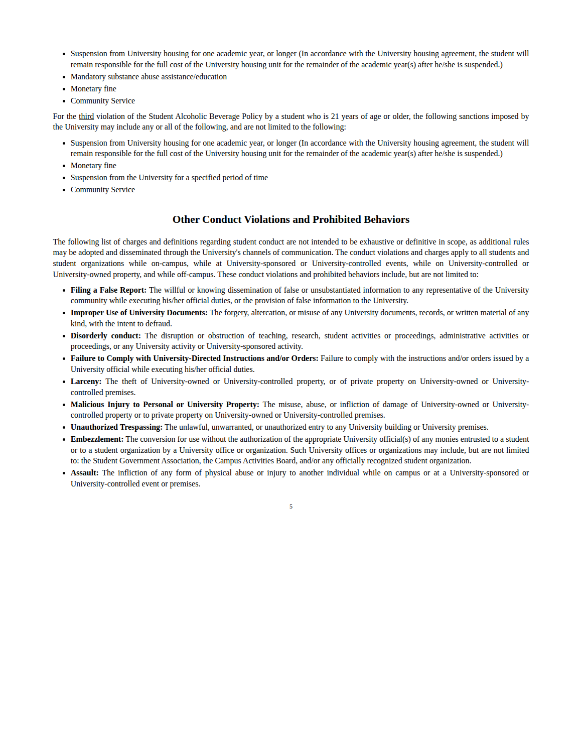Suspension from University housing for one academic year, or longer (In accordance with the University housing agreement, the student will remain responsible for the full cost of the University housing unit for the remainder of the academic year(s) after he/she is suspended.)
Mandatory substance abuse assistance/education
Monetary fine
Community Service
For the third violation of the Student Alcoholic Beverage Policy by a student who is 21 years of age or older, the following sanctions imposed by the University may include any or all of the following, and are not limited to the following:
Suspension from University housing for one academic year, or longer (In accordance with the University housing agreement, the student will remain responsible for the full cost of the University housing unit for the remainder of the academic year(s) after he/she is suspended.)
Monetary fine
Suspension from the University for a specified period of time
Community Service
Other Conduct Violations and Prohibited Behaviors
The following list of charges and definitions regarding student conduct are not intended to be exhaustive or definitive in scope, as additional rules may be adopted and disseminated through the University's channels of communication. The conduct violations and charges apply to all students and student organizations while on-campus, while at University-sponsored or University-controlled events, while on University-controlled or University-owned property, and while off-campus. These conduct violations and prohibited behaviors include, but are not limited to:
Filing a False Report: The willful or knowing dissemination of false or unsubstantiated information to any representative of the University community while executing his/her official duties, or the provision of false information to the University.
Improper Use of University Documents: The forgery, altercation, or misuse of any University documents, records, or written material of any kind, with the intent to defraud.
Disorderly conduct: The disruption or obstruction of teaching, research, student activities or proceedings, administrative activities or proceedings, or any University activity or University-sponsored activity.
Failure to Comply with University-Directed Instructions and/or Orders: Failure to comply with the instructions and/or orders issued by a University official while executing his/her official duties.
Larceny: The theft of University-owned or University-controlled property, or of private property on University-owned or University-controlled premises.
Malicious Injury to Personal or University Property: The misuse, abuse, or infliction of damage of University-owned or University-controlled property or to private property on University-owned or University-controlled premises.
Unauthorized Trespassing: The unlawful, unwarranted, or unauthorized entry to any University building or University premises.
Embezzlement: The conversion for use without the authorization of the appropriate University official(s) of any monies entrusted to a student or to a student organization by a University office or organization. Such University offices or organizations may include, but are not limited to: the Student Government Association, the Campus Activities Board, and/or any officially recognized student organization.
Assault: The infliction of any form of physical abuse or injury to another individual while on campus or at a University-sponsored or University-controlled event or premises.
5